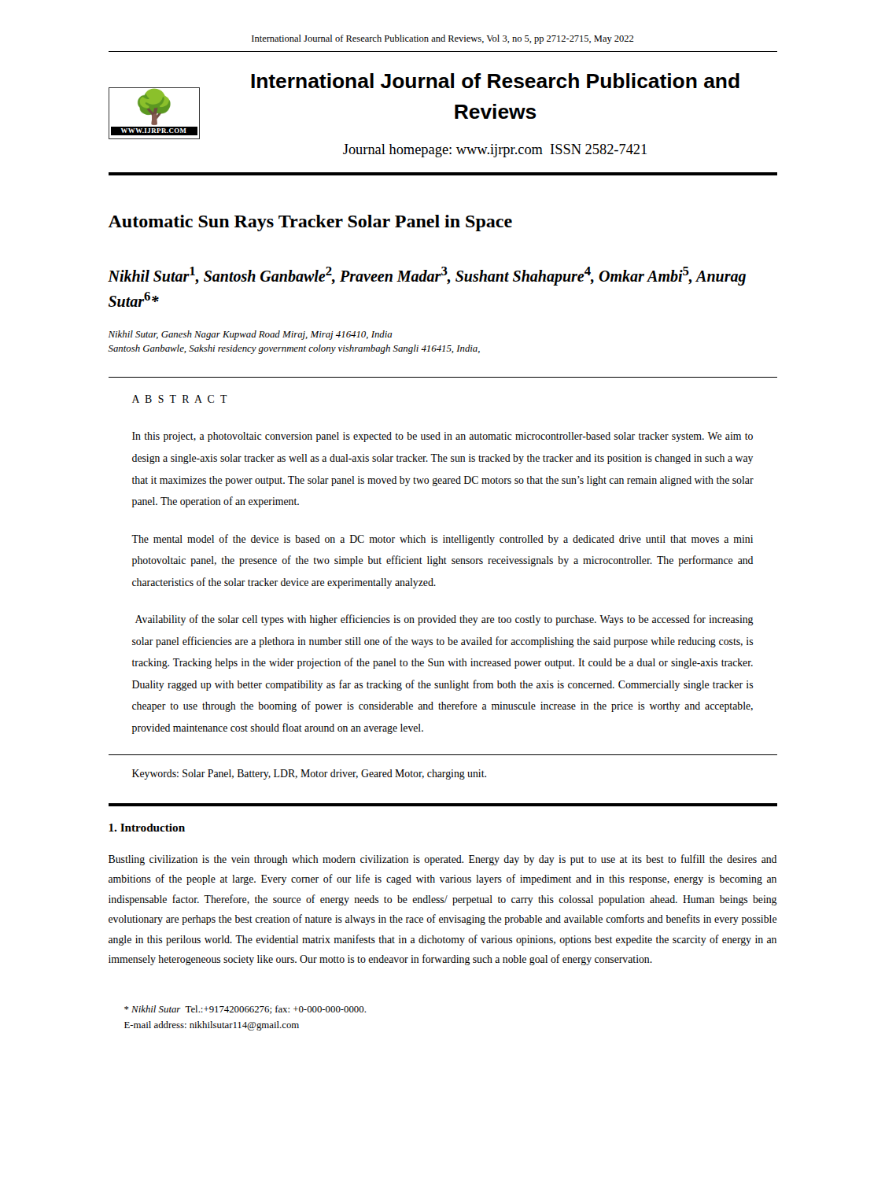International Journal of Research Publication and Reviews, Vol 3, no 5, pp 2712-2715, May 2022
🌳 WWW.IJRPR.COM
International Journal of Research Publication and Reviews
Journal homepage: www.ijrpr.com ISSN 2582-7421
Automatic Sun Rays Tracker Solar Panel in Space
Nikhil Sutar1, Santosh Ganbawle2, Praveen Madar3, Sushant Shahapure4, Omkar Ambi5, Anurag Sutar6*
Nikhil Sutar, Ganesh Nagar Kupwad Road Miraj, Miraj 416410, India
Santosh Ganbawle, Sakshi residency government colony vishrambagh Sangli 416415, India,
A B S T R A C T
In this project, a photovoltaic conversion panel is expected to be used in an automatic microcontroller-based solar tracker system. We aim to design a single-axis solar tracker as well as a dual-axis solar tracker. The sun is tracked by the tracker and its position is changed in such a way that it maximizes the power output. The solar panel is moved by two geared DC motors so that the sun’s light can remain aligned with the solar panel. The operation of an experiment.
The mental model of the device is based on a DC motor which is intelligently controlled by a dedicated drive until that moves a mini photovoltaic panel, the presence of the two simple but efficient light sensors receivessignals by a microcontroller. The performance and characteristics of the solar tracker device are experimentally analyzed.
Availability of the solar cell types with higher efficiencies is on provided they are too costly to purchase. Ways to be accessed for increasing solar panel efficiencies are a plethora in number still one of the ways to be availed for accomplishing the said purpose while reducing costs, is tracking. Tracking helps in the wider projection of the panel to the Sun with increased power output. It could be a dual or single-axis tracker. Duality ragged up with better compatibility as far as tracking of the sunlight from both the axis is concerned. Commercially single tracker is cheaper to use through the booming of power is considerable and therefore a minuscule increase in the price is worthy and acceptable, provided maintenance cost should float around on an average level.
Keywords: Solar Panel, Battery, LDR, Motor driver, Geared Motor, charging unit.
1. Introduction
Bustling civilization is the vein through which modern civilization is operated. Energy day by day is put to use at its best to fulfill the desires and ambitions of the people at large. Every corner of our life is caged with various layers of impediment and in this response, energy is becoming an indispensable factor. Therefore, the source of energy needs to be endless/ perpetual to carry this colossal population ahead. Human beings being evolutionary are perhaps the best creation of nature is always in the race of envisaging the probable and available comforts and benefits in every possible angle in this perilous world. The evidential matrix manifests that in a dichotomy of various opinions, options best expedite the scarcity of energy in an immensely heterogeneous society like ours. Our motto is to endeavor in forwarding such a noble goal of energy conservation.
* Nikhil Sutar Tel.:+917420066276; fax: +0-000-000-0000.
E-mail address: nikhilsutar114@gmail.com